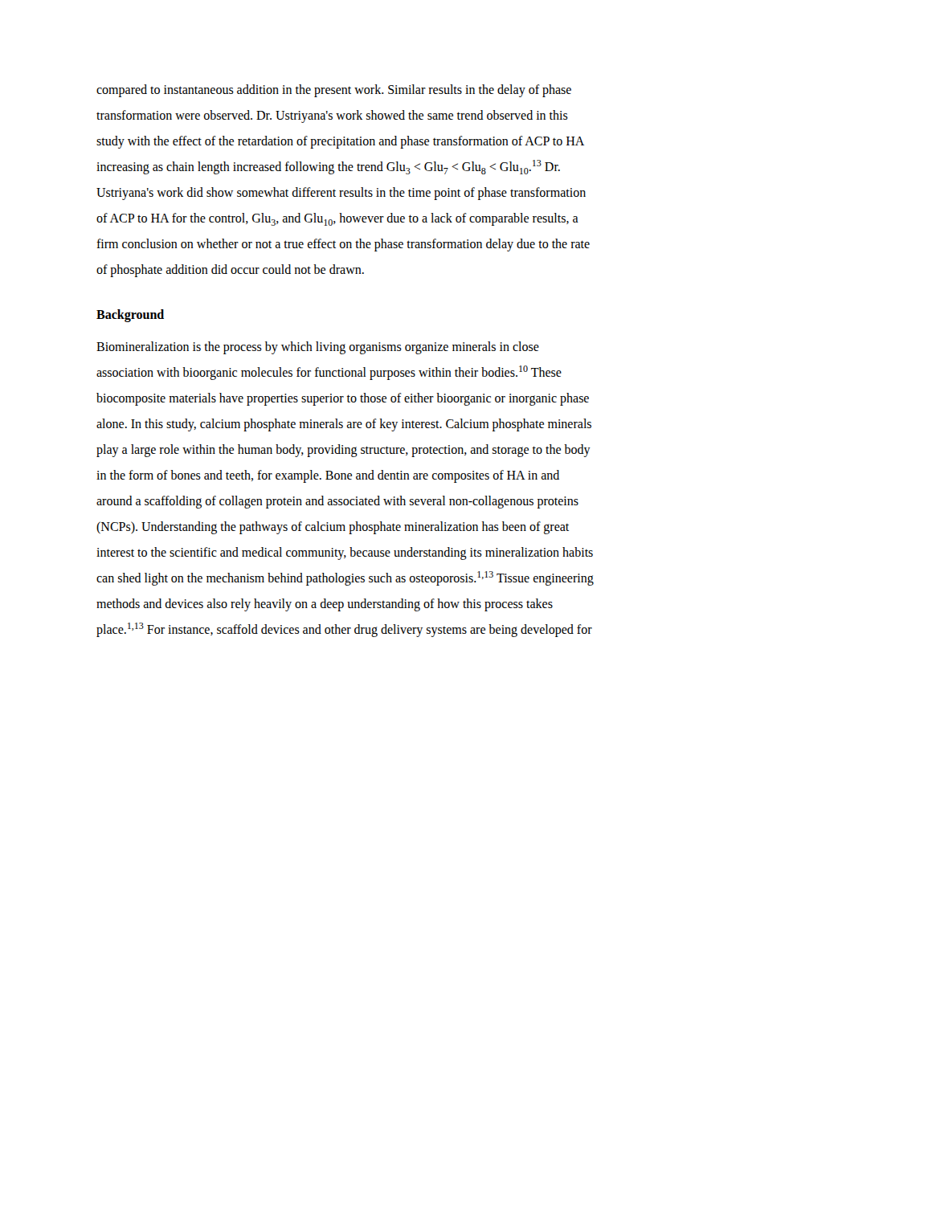compared to instantaneous addition in the present work. Similar results in the delay of phase transformation were observed. Dr. Ustriyana's work showed the same trend observed in this study with the effect of the retardation of precipitation and phase transformation of ACP to HA increasing as chain length increased following the trend Glu3 < Glu7 < Glu8 < Glu10.13 Dr. Ustriyana's work did show somewhat different results in the time point of phase transformation of ACP to HA for the control, Glu3, and Glu10, however due to a lack of comparable results, a firm conclusion on whether or not a true effect on the phase transformation delay due to the rate of phosphate addition did occur could not be drawn.
Background
Biomineralization is the process by which living organisms organize minerals in close association with bioorganic molecules for functional purposes within their bodies.10 These biocomposite materials have properties superior to those of either bioorganic or inorganic phase alone. In this study, calcium phosphate minerals are of key interest. Calcium phosphate minerals play a large role within the human body, providing structure, protection, and storage to the body in the form of bones and teeth, for example. Bone and dentin are composites of HA in and around a scaffolding of collagen protein and associated with several non-collagenous proteins (NCPs). Understanding the pathways of calcium phosphate mineralization has been of great interest to the scientific and medical community, because understanding its mineralization habits can shed light on the mechanism behind pathologies such as osteoporosis.1,13 Tissue engineering methods and devices also rely heavily on a deep understanding of how this process takes place.1,13 For instance, scaffold devices and other drug delivery systems are being developed for